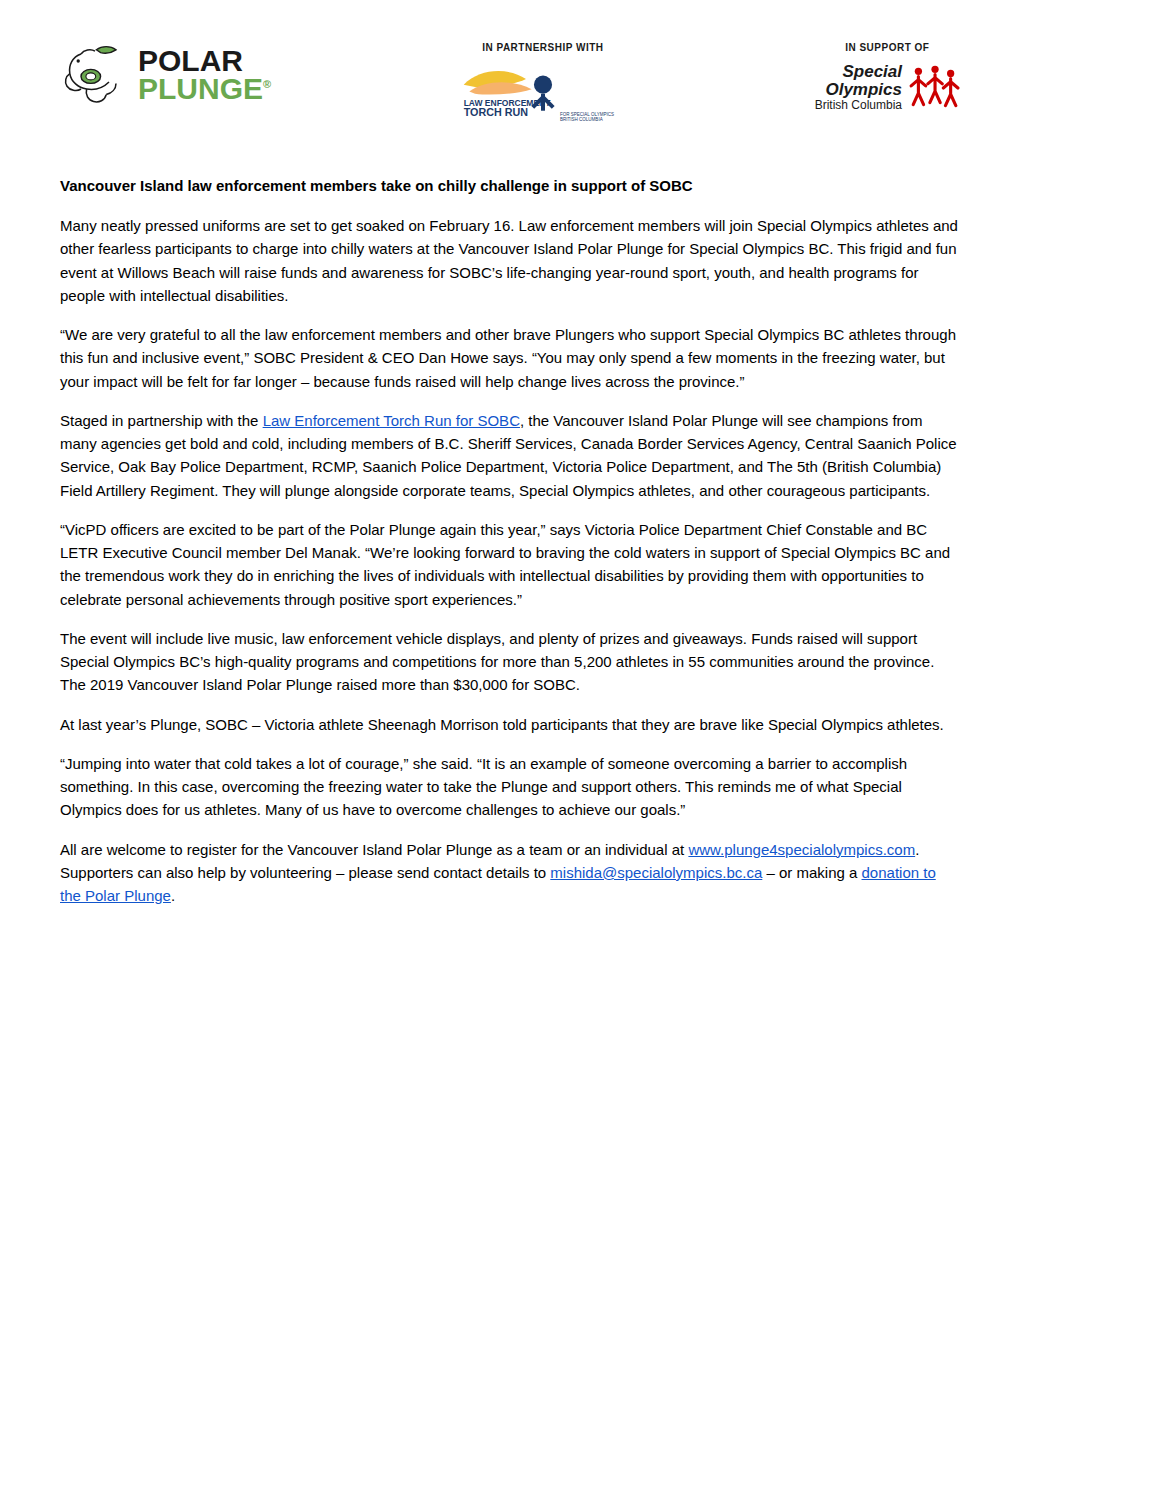POLAR
PLUNGE®
In partnership with
LAW ENFORCEMENT TORCH RUN FOR SPECIAL OLYMPICS BRITISH COLUMBIA
In support of
Special
Olympics
British Columbia
Vancouver Island law enforcement members take on chilly challenge in support of SOBC
Many neatly pressed uniforms are set to get soaked on February 16. Law enforcement members will join Special Olympics athletes and other fearless participants to charge into chilly waters at the Vancouver Island Polar Plunge for Special Olympics BC. This frigid and fun event at Willows Beach will raise funds and awareness for SOBC’s life-changing year-round sport, youth, and health programs for people with intellectual disabilities.
“We are very grateful to all the law enforcement members and other brave Plungers who support Special Olympics BC athletes through this fun and inclusive event,” SOBC President & CEO Dan Howe says. “You may only spend a few moments in the freezing water, but your impact will be felt for far longer – because funds raised will help change lives across the province.”
Staged in partnership with the Law Enforcement Torch Run for SOBC, the Vancouver Island Polar Plunge will see champions from many agencies get bold and cold, including members of B.C. Sheriff Services, Canada Border Services Agency, Central Saanich Police Service, Oak Bay Police Department, RCMP, Saanich Police Department, Victoria Police Department, and The 5th (British Columbia) Field Artillery Regiment. They will plunge alongside corporate teams, Special Olympics athletes, and other courageous participants.
“VicPD officers are excited to be part of the Polar Plunge again this year,” says Victoria Police Department Chief Constable and BC LETR Executive Council member Del Manak. “We’re looking forward to braving the cold waters in support of Special Olympics BC and the tremendous work they do in enriching the lives of individuals with intellectual disabilities by providing them with opportunities to celebrate personal achievements through positive sport experiences.”
The event will include live music, law enforcement vehicle displays, and plenty of prizes and giveaways. Funds raised will support Special Olympics BC’s high-quality programs and competitions for more than 5,200 athletes in 55 communities around the province. The 2019 Vancouver Island Polar Plunge raised more than $30,000 for SOBC.
At last year’s Plunge, SOBC – Victoria athlete Sheenagh Morrison told participants that they are brave like Special Olympics athletes.
“Jumping into water that cold takes a lot of courage,” she said. “It is an example of someone overcoming a barrier to accomplish something. In this case, overcoming the freezing water to take the Plunge and support others. This reminds me of what Special Olympics does for us athletes. Many of us have to overcome challenges to achieve our goals.”
All are welcome to register for the Vancouver Island Polar Plunge as a team or an individual at www.plunge4specialolympics.com. Supporters can also help by volunteering – please send contact details to mishida@specialolympics.bc.ca – or making a donation to the Polar Plunge.